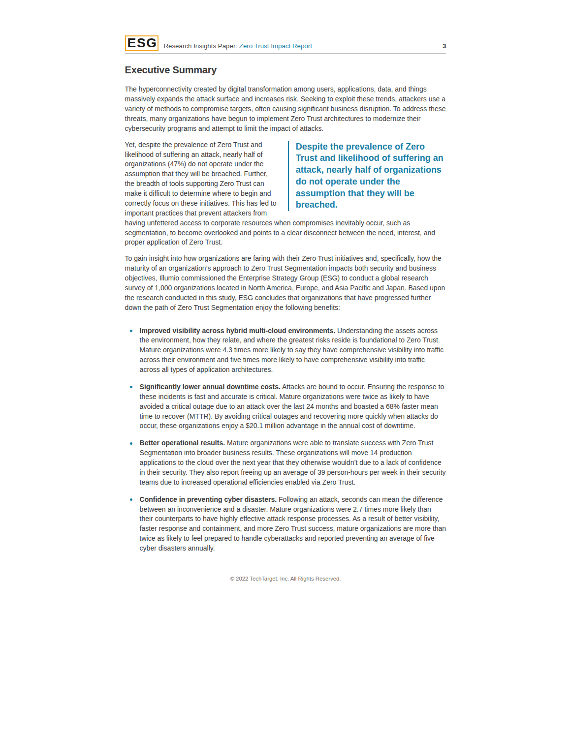ESG
Research Insights Paper: Zero Trust Impact Report
3
Executive Summary
The hyperconnectivity created by digital transformation among users, applications, data, and things massively expands the attack surface and increases risk. Seeking to exploit these trends, attackers use a variety of methods to compromise targets, often causing significant business disruption. To address these threats, many organizations have begun to implement Zero Trust architectures to modernize their cybersecurity programs and attempt to limit the impact of attacks.
Despite the prevalence of Zero Trust and likelihood of suffering an attack, nearly half of organizations do not operate under the assumption that they will be breached.
Yet, despite the prevalence of Zero Trust and likelihood of suffering an attack, nearly half of organizations (47%) do not operate under the assumption that they will be breached. Further, the breadth of tools supporting Zero Trust can make it difficult to determine where to begin and correctly focus on these initiatives. This has led to important practices that prevent attackers from having unfettered access to corporate resources when compromises inevitably occur, such as segmentation, to become overlooked and points to a clear disconnect between the need, interest, and proper application of Zero Trust.
To gain insight into how organizations are faring with their Zero Trust initiatives and, specifically, how the maturity of an organization’s approach to Zero Trust Segmentation impacts both security and business objectives, Illumio commissioned the Enterprise Strategy Group (ESG) to conduct a global research survey of 1,000 organizations located in North America, Europe, and Asia Pacific and Japan. Based upon the research conducted in this study, ESG concludes that organizations that have progressed further down the path of Zero Trust Segmentation enjoy the following benefits:
Improved visibility across hybrid multi-cloud environments. Understanding the assets across the environment, how they relate, and where the greatest risks reside is foundational to Zero Trust. Mature organizations were 4.3 times more likely to say they have comprehensive visibility into traffic across their environment and five times more likely to have comprehensive visibility into traffic across all types of application architectures.
Significantly lower annual downtime costs. Attacks are bound to occur. Ensuring the response to these incidents is fast and accurate is critical. Mature organizations were twice as likely to have avoided a critical outage due to an attack over the last 24 months and boasted a 68% faster mean time to recover (MTTR). By avoiding critical outages and recovering more quickly when attacks do occur, these organizations enjoy a $20.1 million advantage in the annual cost of downtime.
Better operational results. Mature organizations were able to translate success with Zero Trust Segmentation into broader business results. These organizations will move 14 production applications to the cloud over the next year that they otherwise wouldn’t due to a lack of confidence in their security. They also report freeing up an average of 39 person-hours per week in their security teams due to increased operational efficiencies enabled via Zero Trust.
Confidence in preventing cyber disasters. Following an attack, seconds can mean the difference between an inconvenience and a disaster. Mature organizations were 2.7 times more likely than their counterparts to have highly effective attack response processes. As a result of better visibility, faster response and containment, and more Zero Trust success, mature organizations are more than twice as likely to feel prepared to handle cyberattacks and reported preventing an average of five cyber disasters annually.
© 2022 TechTarget, Inc. All Rights Reserved.